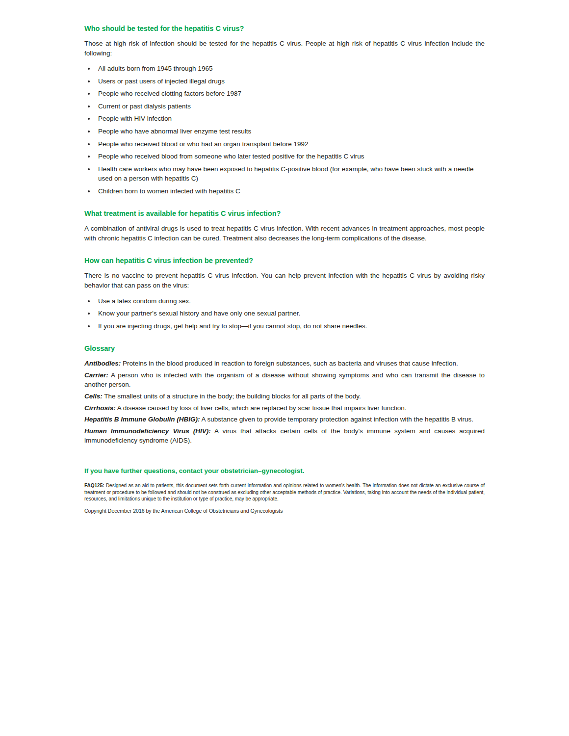Who should be tested for the hepatitis C virus?
Those at high risk of infection should be tested for the hepatitis C virus. People at high risk of hepatitis C virus infection include the following:
All adults born from 1945 through 1965
Users or past users of injected illegal drugs
People who received clotting factors before 1987
Current or past dialysis patients
People with HIV infection
People who have abnormal liver enzyme test results
People who received blood or who had an organ transplant before 1992
People who received blood from someone who later tested positive for the hepatitis C virus
Health care workers who may have been exposed to hepatitis C-positive blood (for example, who have been stuck with a needle used on a person with hepatitis C)
Children born to women infected with hepatitis C
What treatment is available for hepatitis C virus infection?
A combination of antiviral drugs is used to treat hepatitis C virus infection. With recent advances in treatment approaches, most people with chronic hepatitis C infection can be cured. Treatment also decreases the long-term complications of the disease.
How can hepatitis C virus infection be prevented?
There is no vaccine to prevent hepatitis C virus infection. You can help prevent infection with the hepatitis C virus by avoiding risky behavior that can pass on the virus:
Use a latex condom during sex.
Know your partner's sexual history and have only one sexual partner.
If you are injecting drugs, get help and try to stop—if you cannot stop, do not share needles.
Glossary
Antibodies: Proteins in the blood produced in reaction to foreign substances, such as bacteria and viruses that cause infection.
Carrier: A person who is infected with the organism of a disease without showing symptoms and who can transmit the disease to another person.
Cells: The smallest units of a structure in the body; the building blocks for all parts of the body.
Cirrhosis: A disease caused by loss of liver cells, which are replaced by scar tissue that impairs liver function.
Hepatitis B Immune Globulin (HBIG): A substance given to provide temporary protection against infection with the hepatitis B virus.
Human Immunodeficiency Virus (HIV): A virus that attacks certain cells of the body's immune system and causes acquired immunodeficiency syndrome (AIDS).
If you have further questions, contact your obstetrician–gynecologist.
FAQ125: Designed as an aid to patients, this document sets forth current information and opinions related to women's health. The information does not dictate an exclusive course of treatment or procedure to be followed and should not be construed as excluding other acceptable methods of practice. Variations, taking into account the needs of the individual patient, resources, and limitations unique to the institution or type of practice, may be appropriate.
Copyright December 2016 by the American College of Obstetricians and Gynecologists